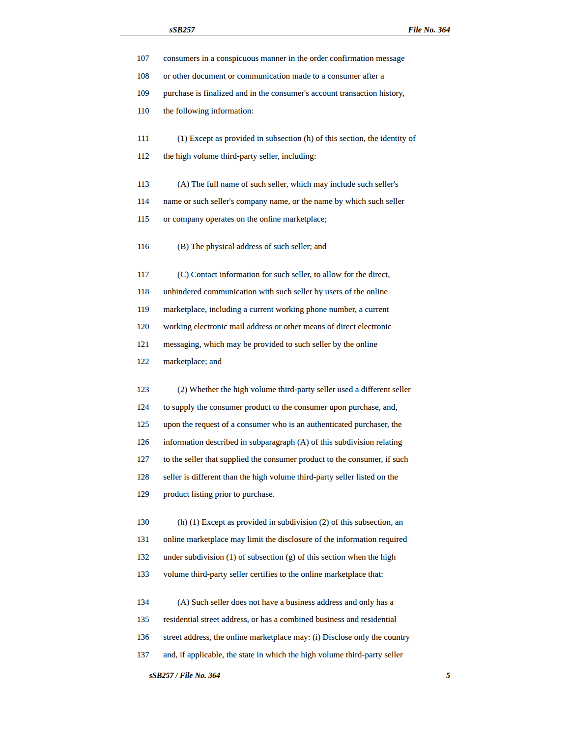sSB257
File No. 364
107 consumers in a conspicuous manner in the order confirmation message
108 or other document or communication made to a consumer after a
109 purchase is finalized and in the consumer's account transaction history,
110 the following information:
111(1) Except as provided in subsection (h) of this section, the identity of
112 the high volume third-party seller, including:
113(A) The full name of such seller, which may include such seller's
114 name or such seller's company name, or the name by which such seller
115 or company operates on the online marketplace;
116(B) The physical address of such seller; and
117(C) Contact information for such seller, to allow for the direct,
118 unhindered communication with such seller by users of the online
119 marketplace, including a current working phone number, a current
120 working electronic mail address or other means of direct electronic
121 messaging, which may be provided to such seller by the online
122 marketplace; and
123(2) Whether the high volume third-party seller used a different seller
124 to supply the consumer product to the consumer upon purchase, and,
125 upon the request of a consumer who is an authenticated purchaser, the
126 information described in subparagraph (A) of this subdivision relating
127 to the seller that supplied the consumer product to the consumer, if such
128 seller is different than the high volume third-party seller listed on the
129 product listing prior to purchase.
130(h) (1) Except as provided in subdivision (2) of this subsection, an
131 online marketplace may limit the disclosure of the information required
132 under subdivision (1) of subsection (g) of this section when the high
133 volume third-party seller certifies to the online marketplace that:
134(A) Such seller does not have a business address and only has a
135 residential street address, or has a combined business and residential
136 street address, the online marketplace may: (i) Disclose only the country
137 and, if applicable, the state in which the high volume third-party seller
sSB257 / File No. 364
5